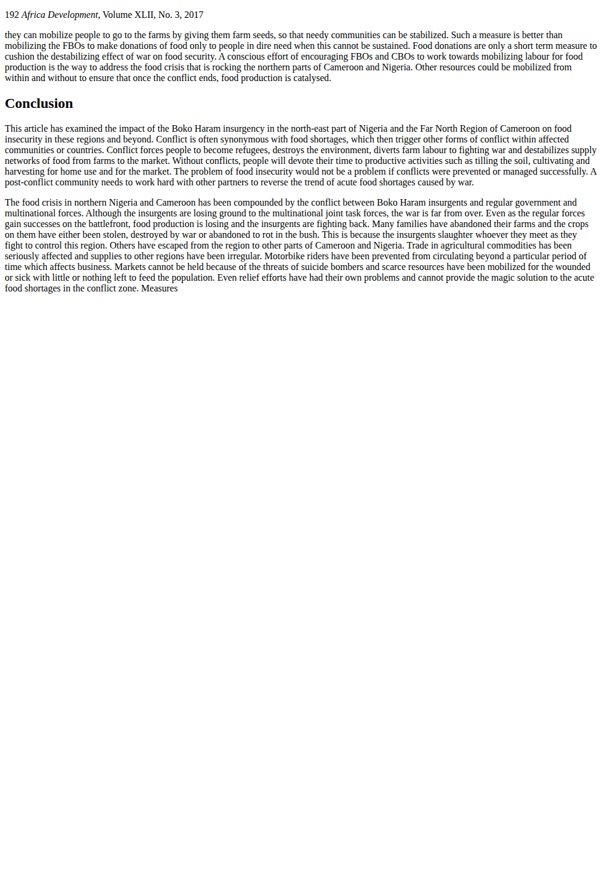192 Africa Development, Volume XLII, No. 3, 2017
they can mobilize people to go to the farms by giving them farm seeds, so that needy communities can be stabilized. Such a measure is better than mobilizing the FBOs to make donations of food only to people in dire need when this cannot be sustained. Food donations are only a short term measure to cushion the destabilizing effect of war on food security. A conscious effort of encouraging FBOs and CBOs to work towards mobilizing labour for food production is the way to address the food crisis that is rocking the northern parts of Cameroon and Nigeria. Other resources could be mobilized from within and without to ensure that once the conflict ends, food production is catalysed.
Conclusion
This article has examined the impact of the Boko Haram insurgency in the north-east part of Nigeria and the Far North Region of Cameroon on food insecurity in these regions and beyond. Conflict is often synonymous with food shortages, which then trigger other forms of conflict within affected communities or countries. Conflict forces people to become refugees, destroys the environment, diverts farm labour to fighting war and destabilizes supply networks of food from farms to the market. Without conflicts, people will devote their time to productive activities such as tilling the soil, cultivating and harvesting for home use and for the market. The problem of food insecurity would not be a problem if conflicts were prevented or managed successfully. A post-conflict community needs to work hard with other partners to reverse the trend of acute food shortages caused by war.
The food crisis in northern Nigeria and Cameroon has been compounded by the conflict between Boko Haram insurgents and regular government and multinational forces. Although the insurgents are losing ground to the multinational joint task forces, the war is far from over. Even as the regular forces gain successes on the battlefront, food production is losing and the insurgents are fighting back. Many families have abandoned their farms and the crops on them have either been stolen, destroyed by war or abandoned to rot in the bush. This is because the insurgents slaughter whoever they meet as they fight to control this region. Others have escaped from the region to other parts of Cameroon and Nigeria. Trade in agricultural commodities has been seriously affected and supplies to other regions have been irregular. Motorbike riders have been prevented from circulating beyond a particular period of time which affects business. Markets cannot be held because of the threats of suicide bombers and scarce resources have been mobilized for the wounded or sick with little or nothing left to feed the population. Even relief efforts have had their own problems and cannot provide the magic solution to the acute food shortages in the conflict zone. Measures